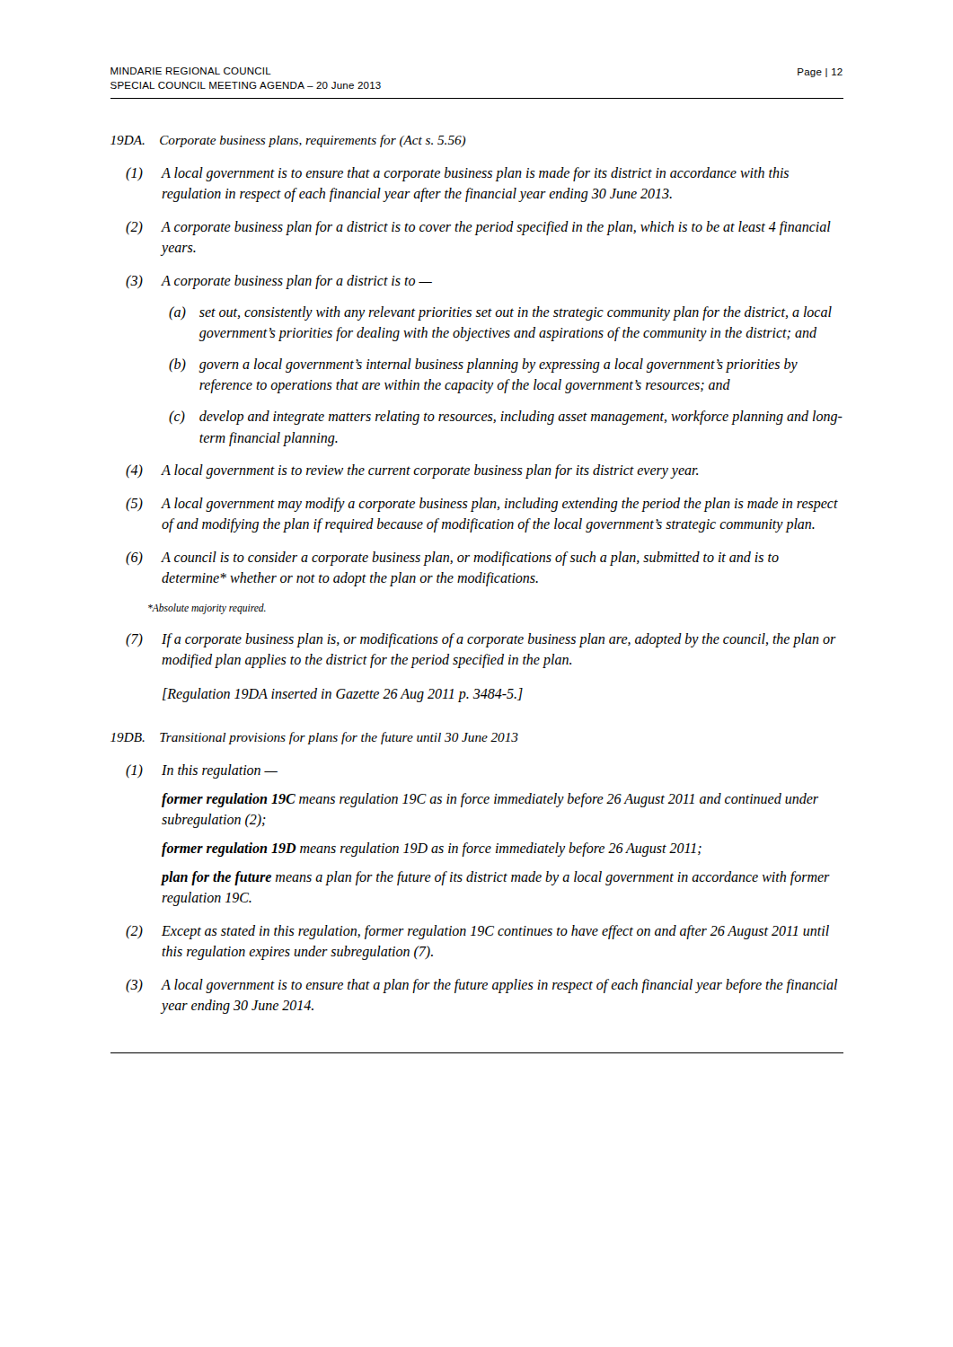MINDARIE REGIONAL COUNCIL
SPECIAL COUNCIL MEETING AGENDA – 20 June 2013
Page | 12
19DA. Corporate business plans, requirements for (Act s. 5.56)
(1) A local government is to ensure that a corporate business plan is made for its district in accordance with this regulation in respect of each financial year after the financial year ending 30 June 2013.
(2) A corporate business plan for a district is to cover the period specified in the plan, which is to be at least 4 financial years.
(3) A corporate business plan for a district is to —
(a) set out, consistently with any relevant priorities set out in the strategic community plan for the district, a local government’s priorities for dealing with the objectives and aspirations of the community in the district; and
(b) govern a local government’s internal business planning by expressing a local government’s priorities by reference to operations that are within the capacity of the local government’s resources; and
(c) develop and integrate matters relating to resources, including asset management, workforce planning and long-term financial planning.
(4) A local government is to review the current corporate business plan for its district every year.
(5) A local government may modify a corporate business plan, including extending the period the plan is made in respect of and modifying the plan if required because of modification of the local government’s strategic community plan.
(6) A council is to consider a corporate business plan, or modifications of such a plan, submitted to it and is to determine* whether or not to adopt the plan or the modifications.
*Absolute majority required.
(7) If a corporate business plan is, or modifications of a corporate business plan are, adopted by the council, the plan or modified plan applies to the district for the period specified in the plan.
[Regulation 19DA inserted in Gazette 26 Aug 2011 p. 3484-5.]
19DB. Transitional provisions for plans for the future until 30 June 2013
(1) In this regulation —
former regulation 19C means regulation 19C as in force immediately before 26 August 2011 and continued under subregulation (2);
former regulation 19D means regulation 19D as in force immediately before 26 August 2011;
plan for the future means a plan for the future of its district made by a local government in accordance with former regulation 19C.
(2) Except as stated in this regulation, former regulation 19C continues to have effect on and after 26 August 2011 until this regulation expires under subregulation (7).
(3) A local government is to ensure that a plan for the future applies in respect of each financial year before the financial year ending 30 June 2014.